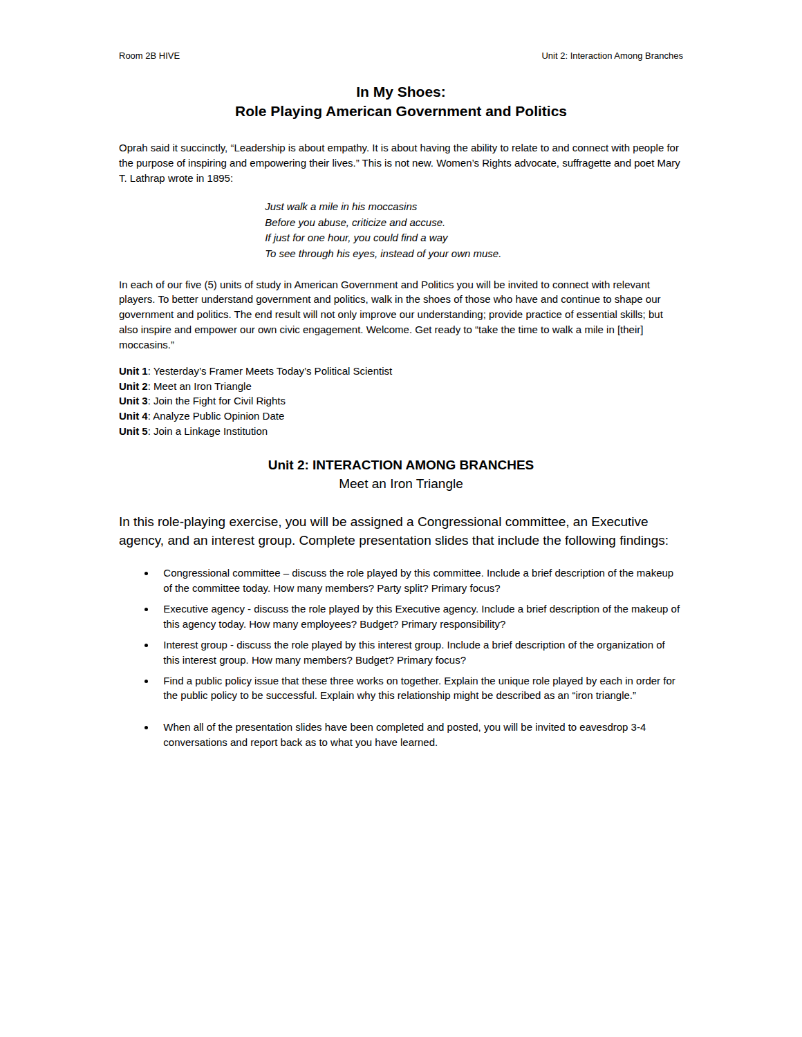Room 2B HIVE Unit 2: Interaction Among Branches
In My Shoes:
Role Playing American Government and Politics
Oprah said it succinctly, “Leadership is about empathy. It is about having the ability to relate to and connect with people for the purpose of inspiring and empowering their lives.” This is not new. Women’s Rights advocate, suffragette and poet Mary T. Lathrap wrote in 1895:
Just walk a mile in his moccasins
Before you abuse, criticize and accuse.
If just for one hour, you could find a way
To see through his eyes, instead of your own muse.
In each of our five (5) units of study in American Government and Politics you will be invited to connect with relevant players. To better understand government and politics, walk in the shoes of those who have and continue to shape our government and politics. The end result will not only improve our understanding; provide practice of essential skills; but also inspire and empower our own civic engagement. Welcome. Get ready to “take the time to walk a mile in [their] moccasins.”
Unit 1: Yesterday’s Framer Meets Today’s Political Scientist
Unit 2: Meet an Iron Triangle
Unit 3: Join the Fight for Civil Rights
Unit 4: Analyze Public Opinion Date
Unit 5: Join a Linkage Institution
Unit 2: INTERACTION AMONG BRANCHESMeet an Iron Triangle
In this role-playing exercise, you will be assigned a Congressional committee, an Executive agency, and an interest group. Complete presentation slides that include the following findings:
Congressional committee – discuss the role played by this committee. Include a brief description of the makeup of the committee today. How many members? Party split? Primary focus?
Executive agency - discuss the role played by this Executive agency. Include a brief description of the makeup of this agency today. How many employees? Budget? Primary responsibility?
Interest group - discuss the role played by this interest group. Include a brief description of the organization of this interest group. How many members? Budget? Primary focus?
Find a public policy issue that these three works on together. Explain the unique role played by each in order for the public policy to be successful. Explain why this relationship might be described as an “iron triangle.”
When all of the presentation slides have been completed and posted, you will be invited to eavesdrop 3-4 conversations and report back as to what you have learned.